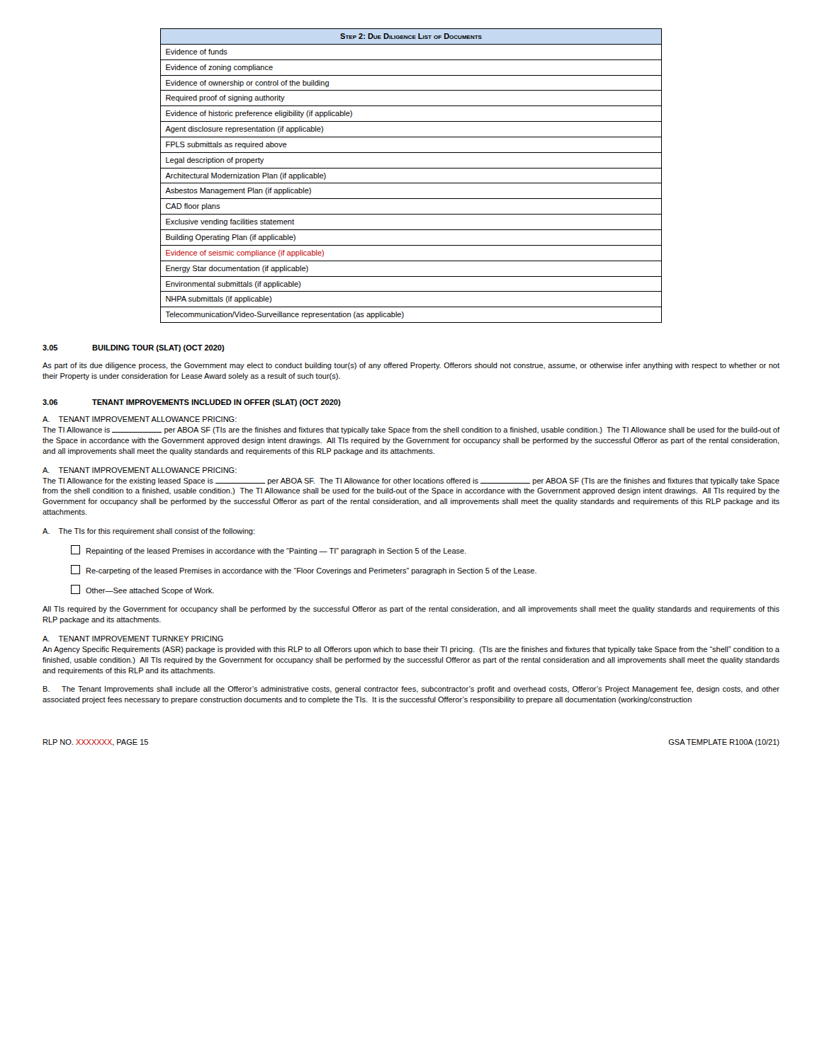| Step 2: Due Diligence List of Documents |
| --- |
| Evidence of funds |
| Evidence of zoning compliance |
| Evidence of ownership or control of the building |
| Required proof of signing authority |
| Evidence of historic preference eligibility (if applicable) |
| Agent disclosure representation (if applicable) |
| FPLS submittals as required above |
| Legal description of property |
| Architectural Modernization Plan (if applicable) |
| Asbestos Management Plan (if applicable) |
| CAD floor plans |
| Exclusive vending facilities statement |
| Building Operating Plan (if applicable) |
| Evidence of seismic compliance (if applicable) |
| Energy Star documentation (if applicable) |
| Environmental submittals (if applicable) |
| NHPA submittals (if applicable) |
| Telecommunication/Video-Surveillance representation (as applicable) |
3.05 BUILDING TOUR (SLAT) (OCT 2020)
As part of its due diligence process, the Government may elect to conduct building tour(s) of any offered Property. Offerors should not construe, assume, or otherwise infer anything with respect to whether or not their Property is under consideration for Lease Award solely as a result of such tour(s).
3.06 TENANT IMPROVEMENTS INCLUDED IN OFFER (SLAT) (OCT 2020)
A. TENANT IMPROVEMENT ALLOWANCE PRICING:
The TI Allowance is per ABOA SF (TIs are the finishes and fixtures that typically take Space from the shell condition to a finished, usable condition.) The TI Allowance shall be used for the build-out of the Space in accordance with the Government approved design intent drawings. All TIs required by the Government for occupancy shall be performed by the successful Offeror as part of the rental consideration, and all improvements shall meet the quality standards and requirements of this RLP package and its attachments.
A. TENANT IMPROVEMENT ALLOWANCE PRICING:
The TI Allowance for the existing leased Space is per ABOA SF. The TI Allowance for other locations offered is per ABOA SF (TIs are the finishes and fixtures that typically take Space from the shell condition to a finished, usable condition.) The TI Allowance shall be used for the build-out of the Space in accordance with the Government approved design intent drawings. All TIs required by the Government for occupancy shall be performed by the successful Offeror as part of the rental consideration, and all improvements shall meet the quality standards and requirements of this RLP package and its attachments.
A. The TIs for this requirement shall consist of the following:
Repainting of the leased Premises in accordance with the “Painting — TI” paragraph in Section 5 of the Lease.
Re-carpeting of the leased Premises in accordance with the “Floor Coverings and Perimeters” paragraph in Section 5 of the Lease.
Other—See attached Scope of Work.
All TIs required by the Government for occupancy shall be performed by the successful Offeror as part of the rental consideration, and all improvements shall meet the quality standards and requirements of this RLP package and its attachments.
A. TENANT IMPROVEMENT TURNKEY PRICING
An Agency Specific Requirements (ASR) package is provided with this RLP to all Offerors upon which to base their TI pricing. (TIs are the finishes and fixtures that typically take Space from the “shell” condition to a finished, usable condition.) All TIs required by the Government for occupancy shall be performed by the successful Offeror as part of the rental consideration and all improvements shall meet the quality standards and requirements of this RLP and its attachments.
B. The Tenant Improvements shall include all the Offeror’s administrative costs, general contractor fees, subcontractor’s profit and overhead costs, Offeror’s Project Management fee, design costs, and other associated project fees necessary to prepare construction documents and to complete the TIs. It is the successful Offeror’s responsibility to prepare all documentation (working/construction
RLP NO. XXXXXXX, PAGE 15
GSA TEMPLATE R100A (10/21)